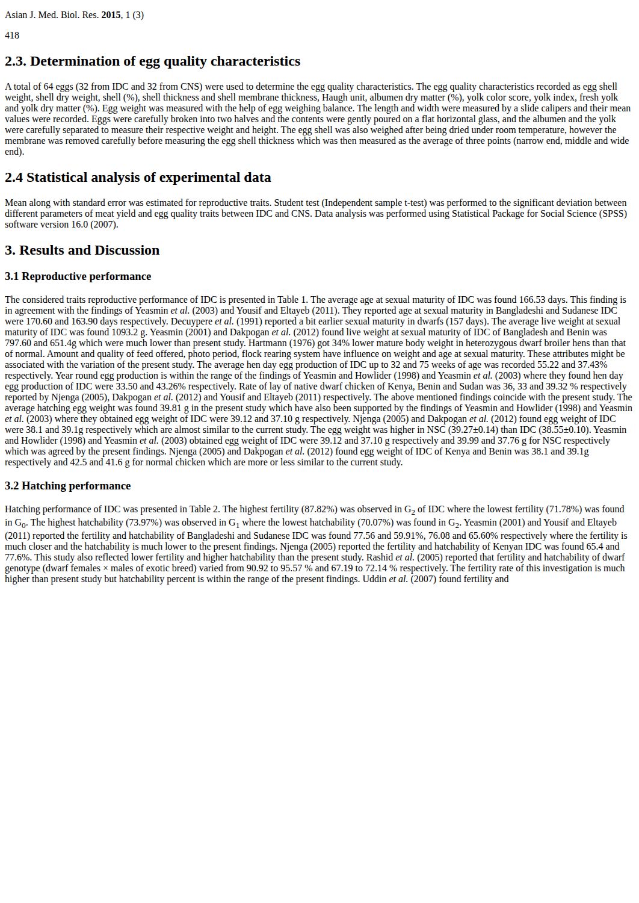Asian J. Med. Biol. Res. 2015, 1 (3)
418
2.3. Determination of egg quality characteristics
A total of 64 eggs (32 from IDC and 32 from CNS) were used to determine the egg quality characteristics. The egg quality characteristics recorded as egg shell weight, shell dry weight, shell (%), shell thickness and shell membrane thickness, Haugh unit, albumen dry matter (%), yolk color score, yolk index, fresh yolk and yolk dry matter (%). Egg weight was measured with the help of egg weighing balance. The length and width were measured by a slide calipers and their mean values were recorded. Eggs were carefully broken into two halves and the contents were gently poured on a flat horizontal glass, and the albumen and the yolk were carefully separated to measure their respective weight and height. The egg shell was also weighed after being dried under room temperature, however the membrane was removed carefully before measuring the egg shell thickness which was then measured as the average of three points (narrow end, middle and wide end).
2.4 Statistical analysis of experimental data
Mean along with standard error was estimated for reproductive traits. Student test (Independent sample t-test) was performed to the significant deviation between different parameters of meat yield and egg quality traits between IDC and CNS. Data analysis was performed using Statistical Package for Social Science (SPSS) software version 16.0 (2007).
3. Results and Discussion
3.1 Reproductive performance
The considered traits reproductive performance of IDC is presented in Table 1. The average age at sexual maturity of IDC was found 166.53 days. This finding is in agreement with the findings of Yeasmin et al. (2003) and Yousif and Eltayeb (2011). They reported age at sexual maturity in Bangladeshi and Sudanese IDC were 170.60 and 163.90 days respectively. Decuypere et al. (1991) reported a bit earlier sexual maturity in dwarfs (157 days). The average live weight at sexual maturity of IDC was found 1093.2 g. Yeasmin (2001) and Dakpogan et al. (2012) found live weight at sexual maturity of IDC of Bangladesh and Benin was 797.60 and 651.4g which were much lower than present study. Hartmann (1976) got 34% lower mature body weight in heterozygous dwarf broiler hens than that of normal. Amount and quality of feed offered, photo period, flock rearing system have influence on weight and age at sexual maturity. These attributes might be associated with the variation of the present study. The average hen day egg production of IDC up to 32 and 75 weeks of age was recorded 55.22 and 37.43% respectively. Year round egg production is within the range of the findings of Yeasmin and Howlider (1998) and Yeasmin et al. (2003) where they found hen day egg production of IDC were 33.50 and 43.26% respectively. Rate of lay of native dwarf chicken of Kenya, Benin and Sudan was 36, 33 and 39.32 % respectively reported by Njenga (2005), Dakpogan et al. (2012) and Yousif and Eltayeb (2011) respectively. The above mentioned findings coincide with the present study. The average hatching egg weight was found 39.81 g in the present study which have also been supported by the findings of Yeasmin and Howlider (1998) and Yeasmin et al. (2003) where they obtained egg weight of IDC were 39.12 and 37.10 g respectively. Njenga (2005) and Dakpogan et al. (2012) found egg weight of IDC were 38.1 and 39.1g respectively which are almost similar to the current study. The egg weight was higher in NSC (39.27±0.14) than IDC (38.55±0.10). Yeasmin and Howlider (1998) and Yeasmin et al. (2003) obtained egg weight of IDC were 39.12 and 37.10 g respectively and 39.99 and 37.76 g for NSC respectively which was agreed by the present findings. Njenga (2005) and Dakpogan et al. (2012) found egg weight of IDC of Kenya and Benin was 38.1 and 39.1g respectively and 42.5 and 41.6 g for normal chicken which are more or less similar to the current study.
3.2 Hatching performance
Hatching performance of IDC was presented in Table 2. The highest fertility (87.82%) was observed in G2 of IDC where the lowest fertility (71.78%) was found in G0. The highest hatchability (73.97%) was observed in G1 where the lowest hatchability (70.07%) was found in G2. Yeasmin (2001) and Yousif and Eltayeb (2011) reported the fertility and hatchability of Bangladeshi and Sudanese IDC was found 77.56 and 59.91%, 76.08 and 65.60% respectively where the fertility is much closer and the hatchability is much lower to the present findings. Njenga (2005) reported the fertility and hatchability of Kenyan IDC was found 65.4 and 77.6%. This study also reflected lower fertility and higher hatchability than the present study. Rashid et al. (2005) reported that fertility and hatchability of dwarf genotype (dwarf females × males of exotic breed) varied from 90.92 to 95.57 % and 67.19 to 72.14 % respectively. The fertility rate of this investigation is much higher than present study but hatchability percent is within the range of the present findings. Uddin et al. (2007) found fertility and